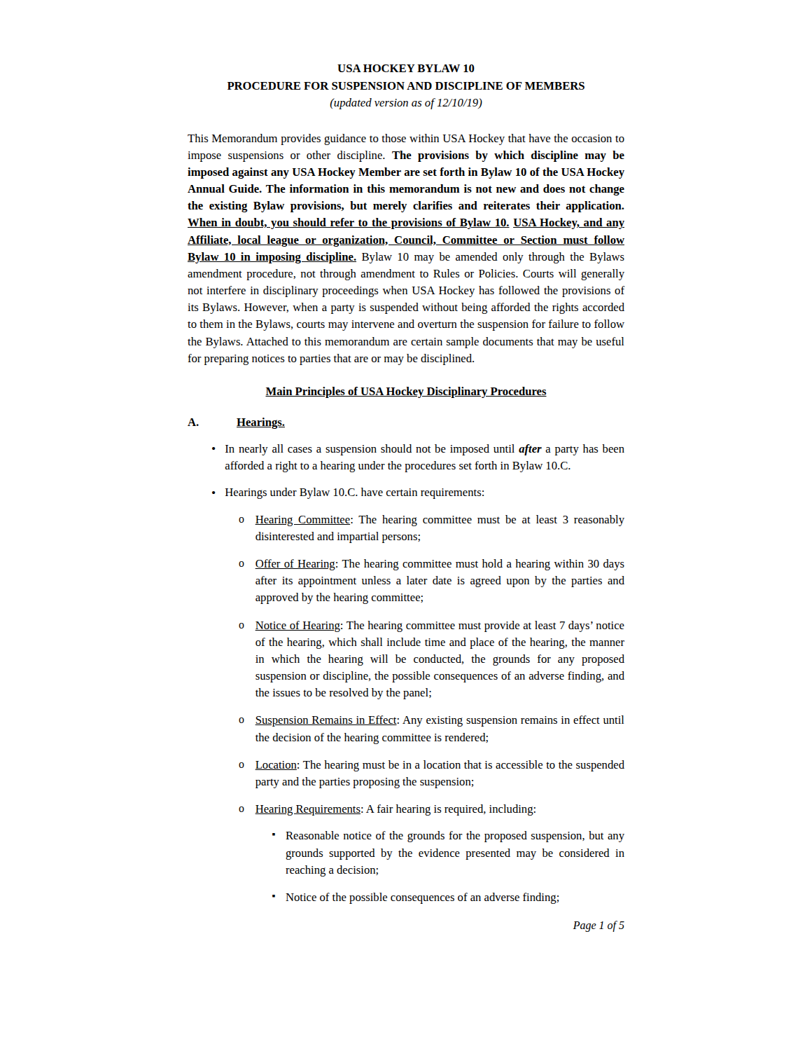USA Hockey Bylaw 10
Procedure for Suspension and Discipline of Members
(updated version as of 12/10/19)
This Memorandum provides guidance to those within USA Hockey that have the occasion to impose suspensions or other discipline. The provisions by which discipline may be imposed against any USA Hockey Member are set forth in Bylaw 10 of the USA Hockey Annual Guide. The information in this memorandum is not new and does not change the existing Bylaw provisions, but merely clarifies and reiterates their application. When in doubt, you should refer to the provisions of Bylaw 10. USA Hockey, and any Affiliate, local league or organization, Council, Committee or Section must follow Bylaw 10 in imposing discipline. Bylaw 10 may be amended only through the Bylaws amendment procedure, not through amendment to Rules or Policies. Courts will generally not interfere in disciplinary proceedings when USA Hockey has followed the provisions of its Bylaws. However, when a party is suspended without being afforded the rights accorded to them in the Bylaws, courts may intervene and overturn the suspension for failure to follow the Bylaws. Attached to this memorandum are certain sample documents that may be useful for preparing notices to parties that are or may be disciplined.
Main Principles of USA Hockey Disciplinary Procedures
A. Hearings.
In nearly all cases a suspension should not be imposed until after a party has been afforded a right to a hearing under the procedures set forth in Bylaw 10.C.
Hearings under Bylaw 10.C. have certain requirements:
Hearing Committee: The hearing committee must be at least 3 reasonably disinterested and impartial persons;
Offer of Hearing: The hearing committee must hold a hearing within 30 days after its appointment unless a later date is agreed upon by the parties and approved by the hearing committee;
Notice of Hearing: The hearing committee must provide at least 7 days’ notice of the hearing, which shall include time and place of the hearing, the manner in which the hearing will be conducted, the grounds for any proposed suspension or discipline, the possible consequences of an adverse finding, and the issues to be resolved by the panel;
Suspension Remains in Effect: Any existing suspension remains in effect until the decision of the hearing committee is rendered;
Location: The hearing must be in a location that is accessible to the suspended party and the parties proposing the suspension;
Hearing Requirements: A fair hearing is required, including:
Reasonable notice of the grounds for the proposed suspension, but any grounds supported by the evidence presented may be considered in reaching a decision;
Notice of the possible consequences of an adverse finding;
Page 1 of 5